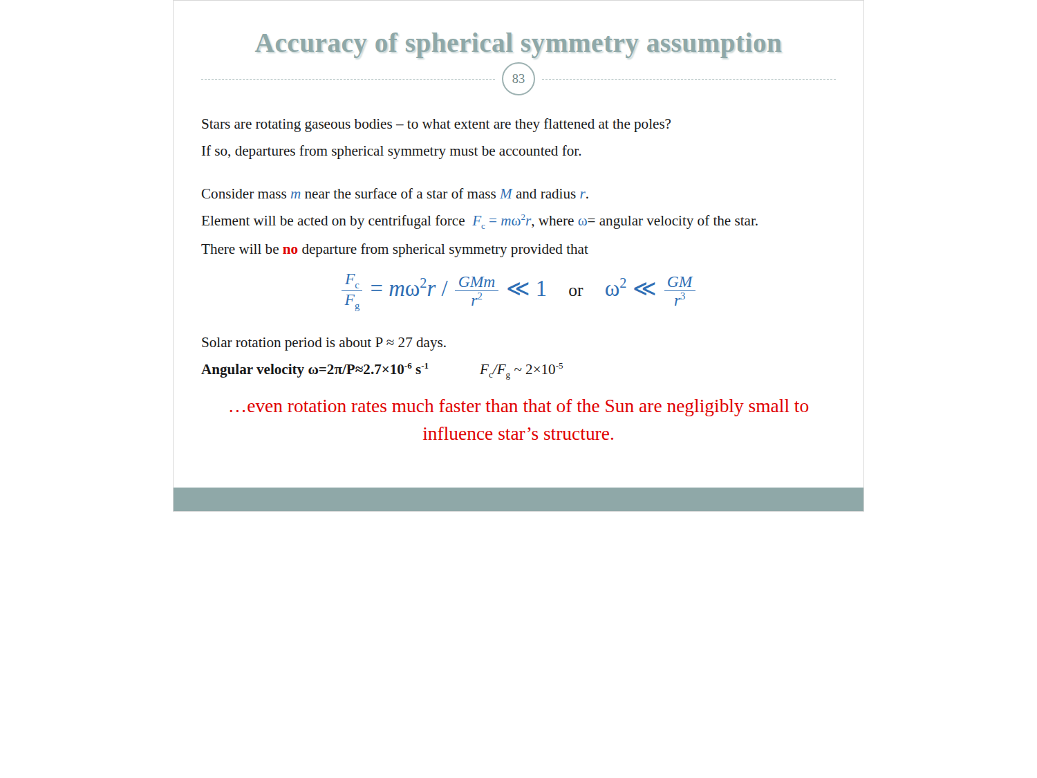Accuracy of spherical symmetry assumption
83
Stars are rotating gaseous bodies – to what extent are they flattened at the poles?
If so, departures from spherical symmetry must be accounted for.
Consider mass m near the surface of a star of mass M and radius r.
Element will be acted on by centrifugal force Fc = mω2r, where ω= angular velocity of the star.
There will be no departure from spherical symmetry provided that
Fc Fg = mω2r / GMm r2 ≪ 1 or ω2 ≪ GM r3
Solar rotation period is about P ≈ 27 days.
Angular velocity ω=2π/P≈2.7×10-6 s-1 Fc/Fg ~ 2×10-5
…even rotation rates much faster than that of the Sun are negligibly small to influence star’s structure.